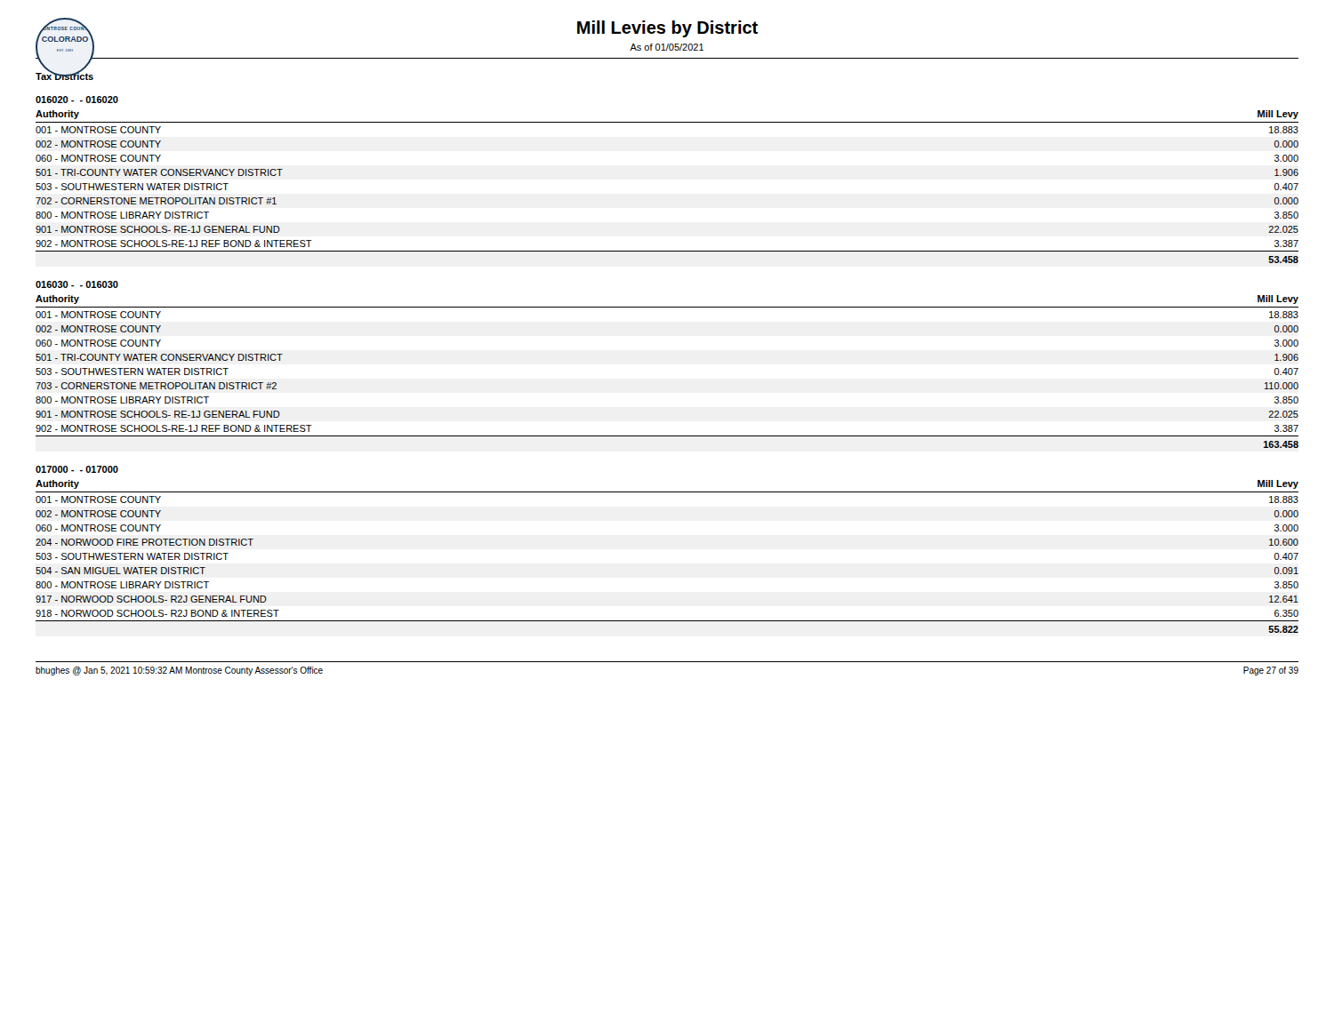MONTROSE COUNTY
COLORADO
EST. 1883
Mill Levies by District
As of 01/05/2021
Tax Districts
016020 - - 016020
| Authority | Mill Levy |
| --- | --- |
| 001 - MONTROSE COUNTY | 18.883 |
| 002 - MONTROSE COUNTY | 0.000 |
| 060 - MONTROSE COUNTY | 3.000 |
| 501 - TRI-COUNTY WATER CONSERVANCY DISTRICT | 1.906 |
| 503 - SOUTHWESTERN WATER DISTRICT | 0.407 |
| 702 - CORNERSTONE METROPOLITAN DISTRICT #1 | 0.000 |
| 800 - MONTROSE LIBRARY DISTRICT | 3.850 |
| 901 - MONTROSE SCHOOLS- RE-1J GENERAL FUND | 22.025 |
| 902 - MONTROSE SCHOOLS-RE-1J REF BOND & INTEREST | 3.387 |
| | 53.458 |
016030 - - 016030
| Authority | Mill Levy |
| --- | --- |
| 001 - MONTROSE COUNTY | 18.883 |
| 002 - MONTROSE COUNTY | 0.000 |
| 060 - MONTROSE COUNTY | 3.000 |
| 501 - TRI-COUNTY WATER CONSERVANCY DISTRICT | 1.906 |
| 503 - SOUTHWESTERN WATER DISTRICT | 0.407 |
| 703 - CORNERSTONE METROPOLITAN DISTRICT #2 | 110.000 |
| 800 - MONTROSE LIBRARY DISTRICT | 3.850 |
| 901 - MONTROSE SCHOOLS- RE-1J GENERAL FUND | 22.025 |
| 902 - MONTROSE SCHOOLS-RE-1J REF BOND & INTEREST | 3.387 |
| | 163.458 |
017000 - - 017000
| Authority | Mill Levy |
| --- | --- |
| 001 - MONTROSE COUNTY | 18.883 |
| 002 - MONTROSE COUNTY | 0.000 |
| 060 - MONTROSE COUNTY | 3.000 |
| 204 - NORWOOD FIRE PROTECTION DISTRICT | 10.600 |
| 503 - SOUTHWESTERN WATER DISTRICT | 0.407 |
| 504 - SAN MIGUEL WATER DISTRICT | 0.091 |
| 800 - MONTROSE LIBRARY DISTRICT | 3.850 |
| 917 - NORWOOD SCHOOLS- R2J GENERAL FUND | 12.641 |
| 918 - NORWOOD SCHOOLS- R2J BOND & INTEREST | 6.350 |
| | 55.822 |
bhughes @ Jan 5, 2021 10:59:32 AM Montrose County Assessor's Office Page 27 of 39